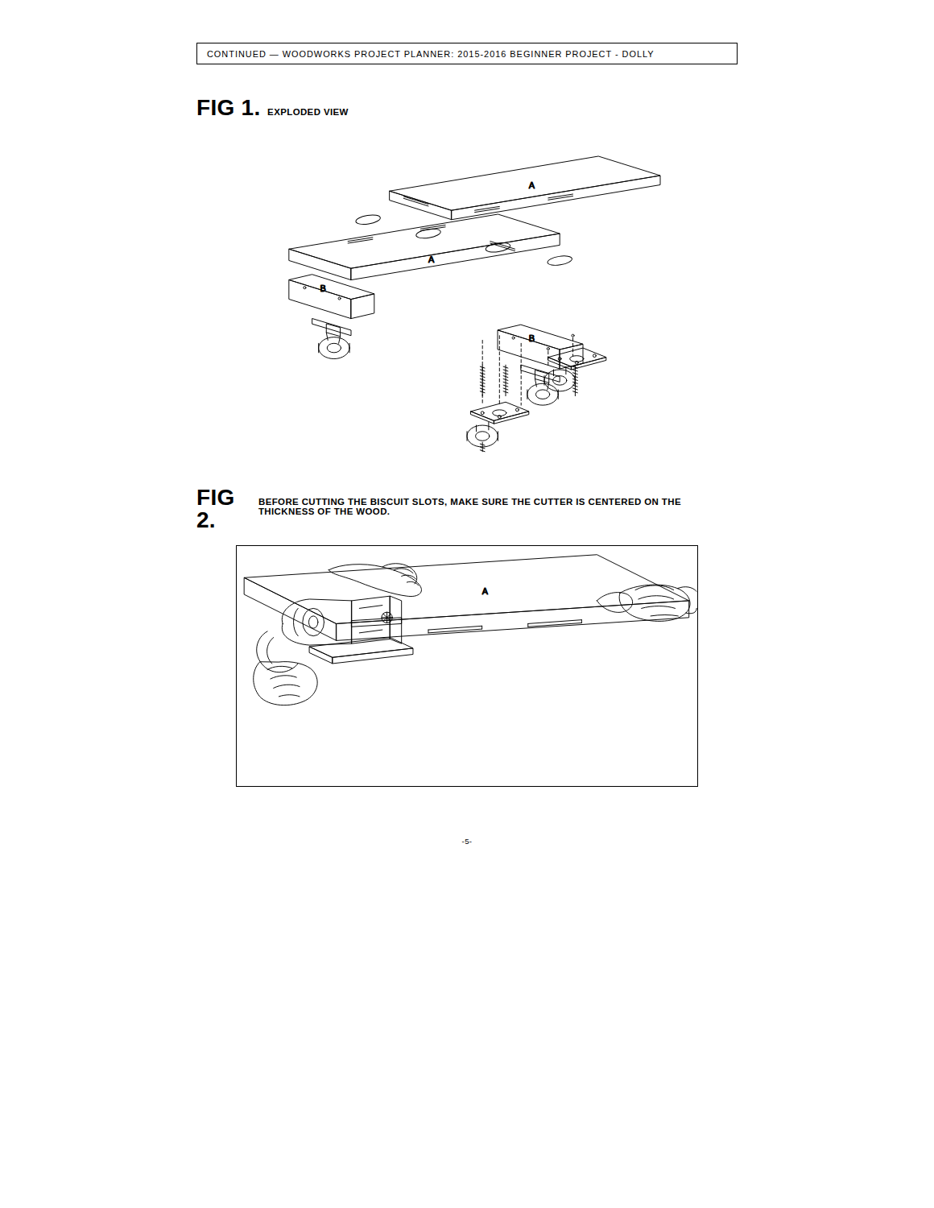Continued — WoodWorks Project Planner: 2015-2016 Beginner Project - Dolly
FIG 1. Exploded View
A A B B
FIG 2. Before cutting the biscuit slots, make sure the cutter is centered on the thickness of the wood.
A
-5-